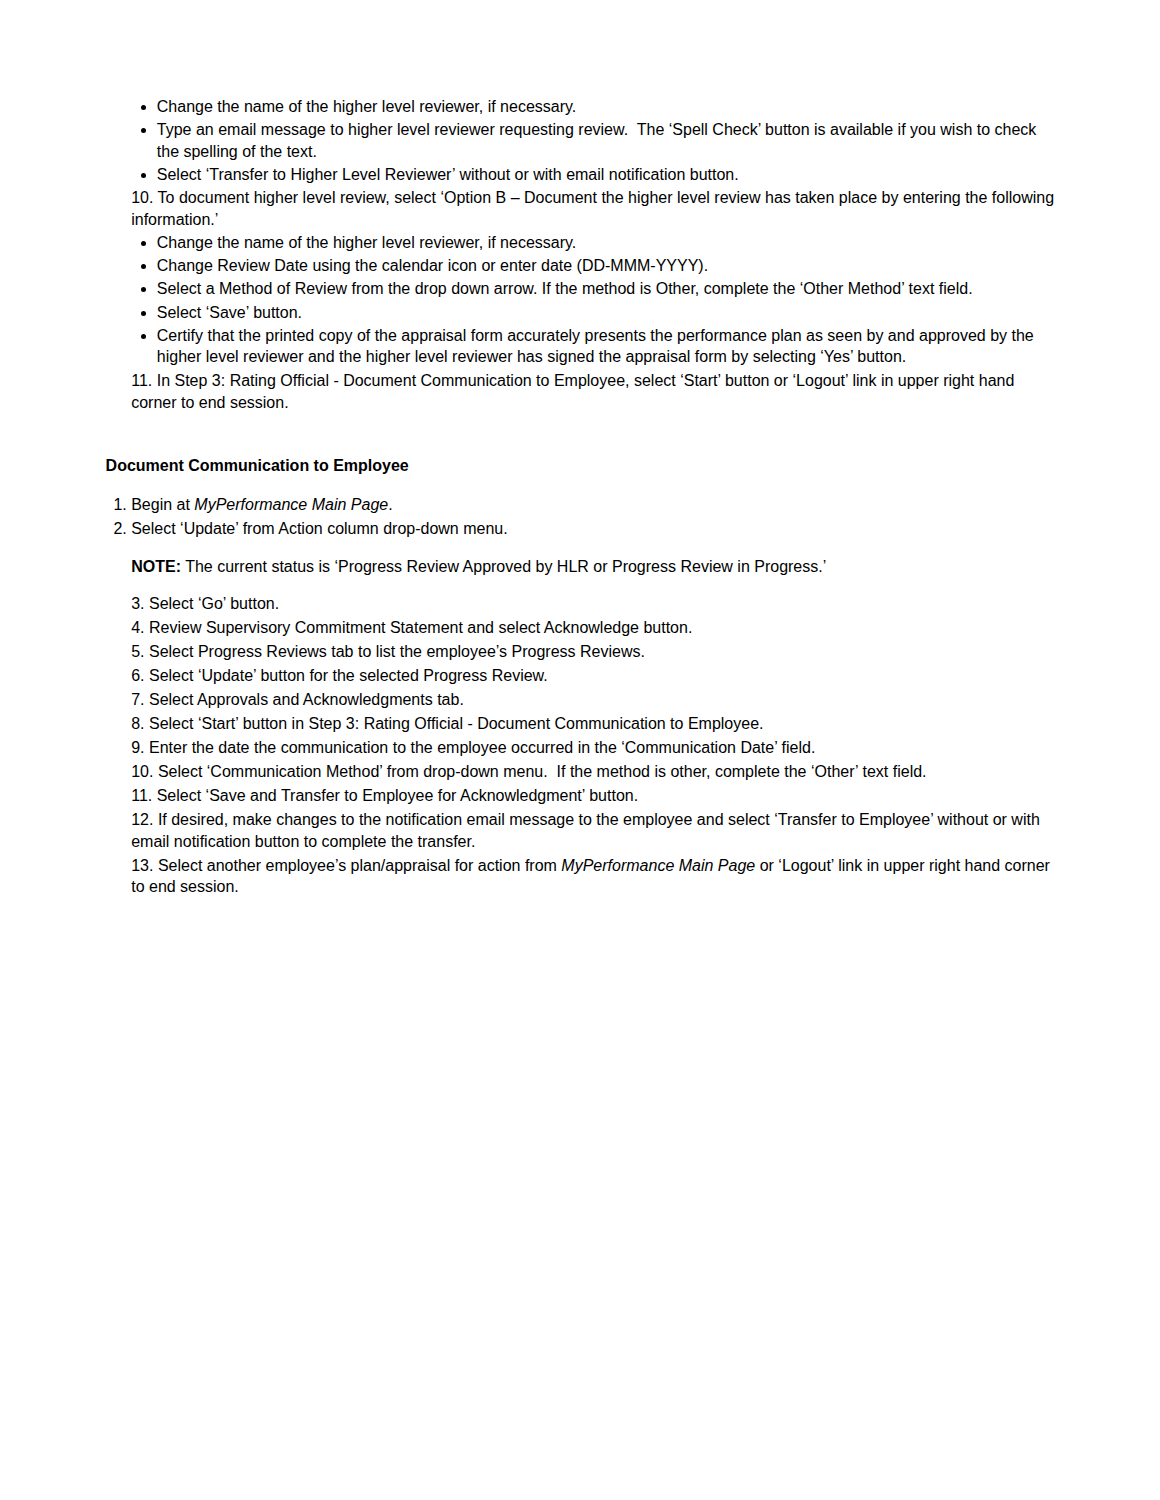Change the name of the higher level reviewer, if necessary.
Type an email message to higher level reviewer requesting review. The ‘Spell Check’ button is available if you wish to check the spelling of the text.
Select ‘Transfer to Higher Level Reviewer’ without or with email notification button.
To document higher level review, select ‘Option B – Document the higher level review has taken place by entering the following information.’
Change the name of the higher level reviewer, if necessary.
Change Review Date using the calendar icon or enter date (DD-MMM-YYYY).
Select a Method of Review from the drop down arrow. If the method is Other, complete the ‘Other Method’ text field.
Select ‘Save’ button.
Certify that the printed copy of the appraisal form accurately presents the performance plan as seen by and approved by the higher level reviewer and the higher level reviewer has signed the appraisal form by selecting ‘Yes’ button.
In Step 3: Rating Official - Document Communication to Employee, select ‘Start’ button or ‘Logout’ link in upper right hand corner to end session.
Document Communication to Employee
Begin at MyPerformance Main Page.
Select ‘Update’ from Action column drop-down menu.
NOTE: The current status is ‘Progress Review Approved by HLR or Progress Review in Progress.’
Select ‘Go’ button.
Review Supervisory Commitment Statement and select Acknowledge button.
Select Progress Reviews tab to list the employee’s Progress Reviews.
Select ‘Update’ button for the selected Progress Review.
Select Approvals and Acknowledgments tab.
Select ‘Start’ button in Step 3: Rating Official - Document Communication to Employee.
Enter the date the communication to the employee occurred in the ‘Communication Date’ field.
Select ‘Communication Method’ from drop-down menu. If the method is other, complete the ‘Other’ text field.
Select ‘Save and Transfer to Employee for Acknowledgment’ button.
If desired, make changes to the notification email message to the employee and select ‘Transfer to Employee’ without or with email notification button to complete the transfer.
Select another employee’s plan/appraisal for action from MyPerformance Main Page or ‘Logout’ link in upper right hand corner to end session.